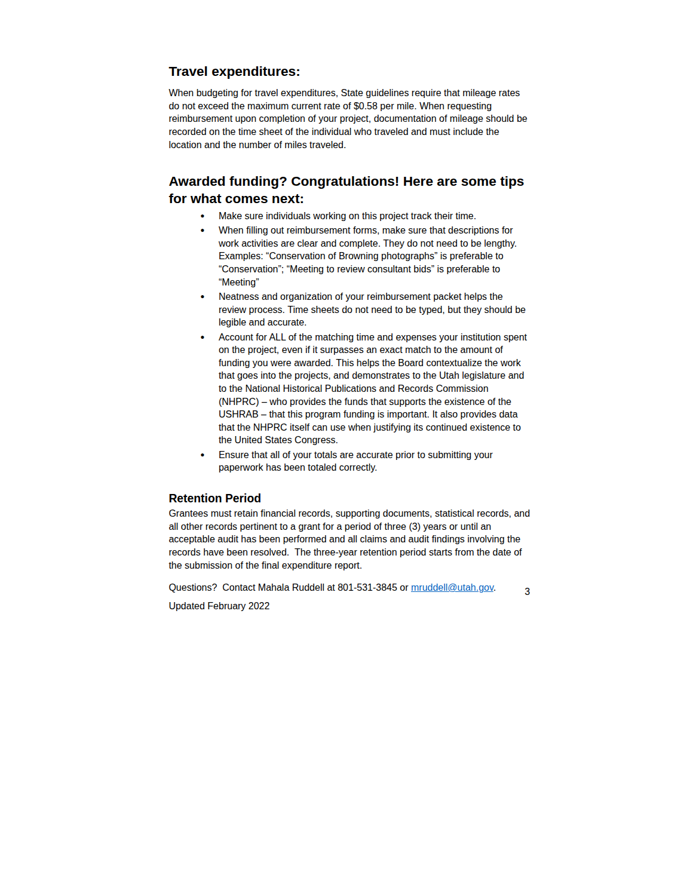Travel expenditures:
When budgeting for travel expenditures, State guidelines require that mileage rates do not exceed the maximum current rate of $0.58 per mile. When requesting reimbursement upon completion of your project, documentation of mileage should be recorded on the time sheet of the individual who traveled and must include the location and the number of miles traveled.
Awarded funding? Congratulations! Here are some tips for what comes next:
Make sure individuals working on this project track their time.
When filling out reimbursement forms, make sure that descriptions for work activities are clear and complete. They do not need to be lengthy. Examples: “Conservation of Browning photographs” is preferable to “Conservation”; “Meeting to review consultant bids” is preferable to “Meeting”
Neatness and organization of your reimbursement packet helps the review process. Time sheets do not need to be typed, but they should be legible and accurate.
Account for ALL of the matching time and expenses your institution spent on the project, even if it surpasses an exact match to the amount of funding you were awarded. This helps the Board contextualize the work that goes into the projects, and demonstrates to the Utah legislature and to the National Historical Publications and Records Commission (NHPRC) – who provides the funds that supports the existence of the USHRAB – that this program funding is important. It also provides data that the NHPRC itself can use when justifying its continued existence to the United States Congress.
Ensure that all of your totals are accurate prior to submitting your paperwork has been totaled correctly.
Retention Period
Grantees must retain financial records, supporting documents, statistical records, and all other records pertinent to a grant for a period of three (3) years or until an acceptable audit has been performed and all claims and audit findings involving the records have been resolved. The three-year retention period starts from the date of the submission of the final expenditure report.
Questions? Contact Mahala Ruddell at 801-531-3845 or mruddell@utah.gov.
3
Updated February 2022